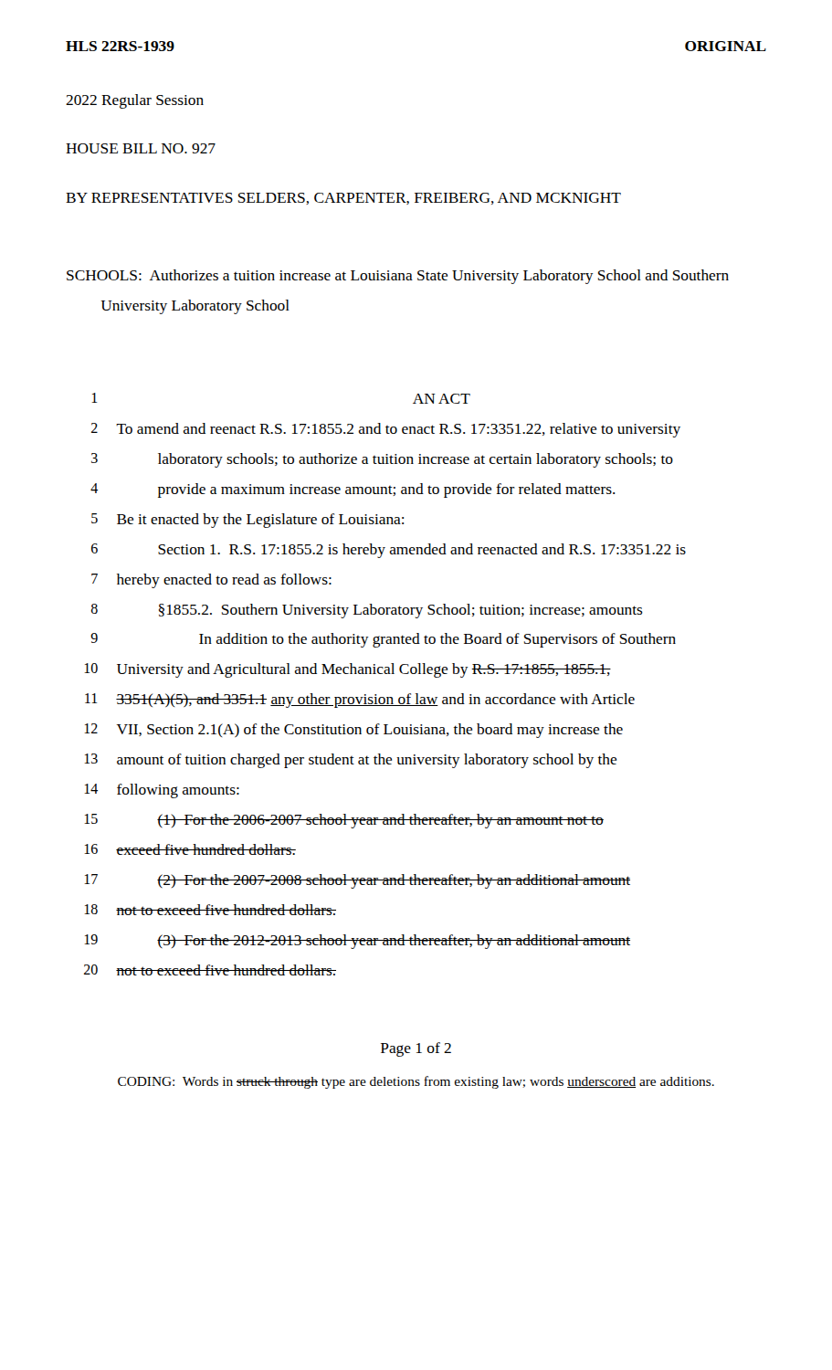HLS 22RS-1939 ORIGINAL
2022 Regular Session
HOUSE BILL NO. 927
BY REPRESENTATIVES SELDERS, CARPENTER, FREIBERG, AND MCKNIGHT
SCHOOLS: Authorizes a tuition increase at Louisiana State University Laboratory School and Southern University Laboratory School
AN ACT
To amend and reenact R.S. 17:1855.2 and to enact R.S. 17:3351.22, relative to university
laboratory schools; to authorize a tuition increase at certain laboratory schools; to
provide a maximum increase amount; and to provide for related matters.
Be it enacted by the Legislature of Louisiana:
Section 1. R.S. 17:1855.2 is hereby amended and reenacted and R.S. 17:3351.22 is
hereby enacted to read as follows:
§1855.2. Southern University Laboratory School; tuition; increase; amounts
In addition to the authority granted to the Board of Supervisors of Southern
University and Agricultural and Mechanical College by R.S. 17:1855, 1855.1,
3351(A)(5), and 3351.1 any other provision of law and in accordance with Article
VII, Section 2.1(A) of the Constitution of Louisiana, the board may increase the
amount of tuition charged per student at the university laboratory school by the
following amounts:
(1) For the 2006-2007 school year and thereafter, by an amount not to
exceed five hundred dollars.
(2) For the 2007-2008 school year and thereafter, by an additional amount
not to exceed five hundred dollars.
(3) For the 2012-2013 school year and thereafter, by an additional amount
not to exceed five hundred dollars.
Page 1 of 2
CODING: Words in struck through type are deletions from existing law; words underscored are additions.